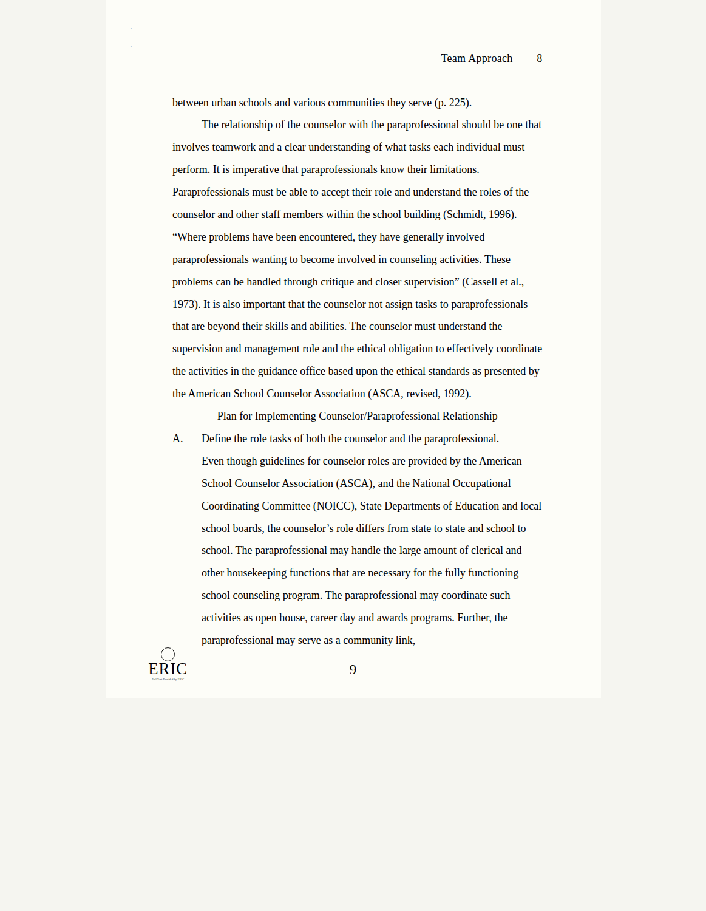·
·
Team Approach8
between urban schools and various communities they serve (p. 225).
The relationship of the counselor with the paraprofessional should be one that involves teamwork and a clear understanding of what tasks each individual must perform. It is imperative that paraprofessionals know their limitations. Paraprofessionals must be able to accept their role and understand the roles of the counselor and other staff members within the school building (Schmidt, 1996). “Where problems have been encountered, they have generally involved paraprofessionals wanting to become involved in counseling activities. These problems can be handled through critique and closer supervision” (Cassell et al., 1973). It is also important that the counselor not assign tasks to paraprofessionals that are beyond their skills and abilities. The counselor must understand the supervision and management role and the ethical obligation to effectively coordinate the activities in the guidance office based upon the ethical standards as presented by the American School Counselor Association (ASCA, revised, 1992).
Plan for Implementing Counselor/Paraprofessional Relationship
A.
Define the role tasks of both the counselor and the paraprofessional.
Even though guidelines for counselor roles are provided by the American School Counselor Association (ASCA), and the National Occupational Coordinating Committee (NOICC), State Departments of Education and local school boards, the counselor’s role differs from state to state and school to school. The paraprofessional may handle the large amount of clerical and other housekeeping functions that are necessary for the fully functioning school counseling program. The paraprofessional may coordinate such activities as open house, career day and awards programs. Further, the paraprofessional may serve as a community link,
ERIC
Full Text Provided by ERIC
9